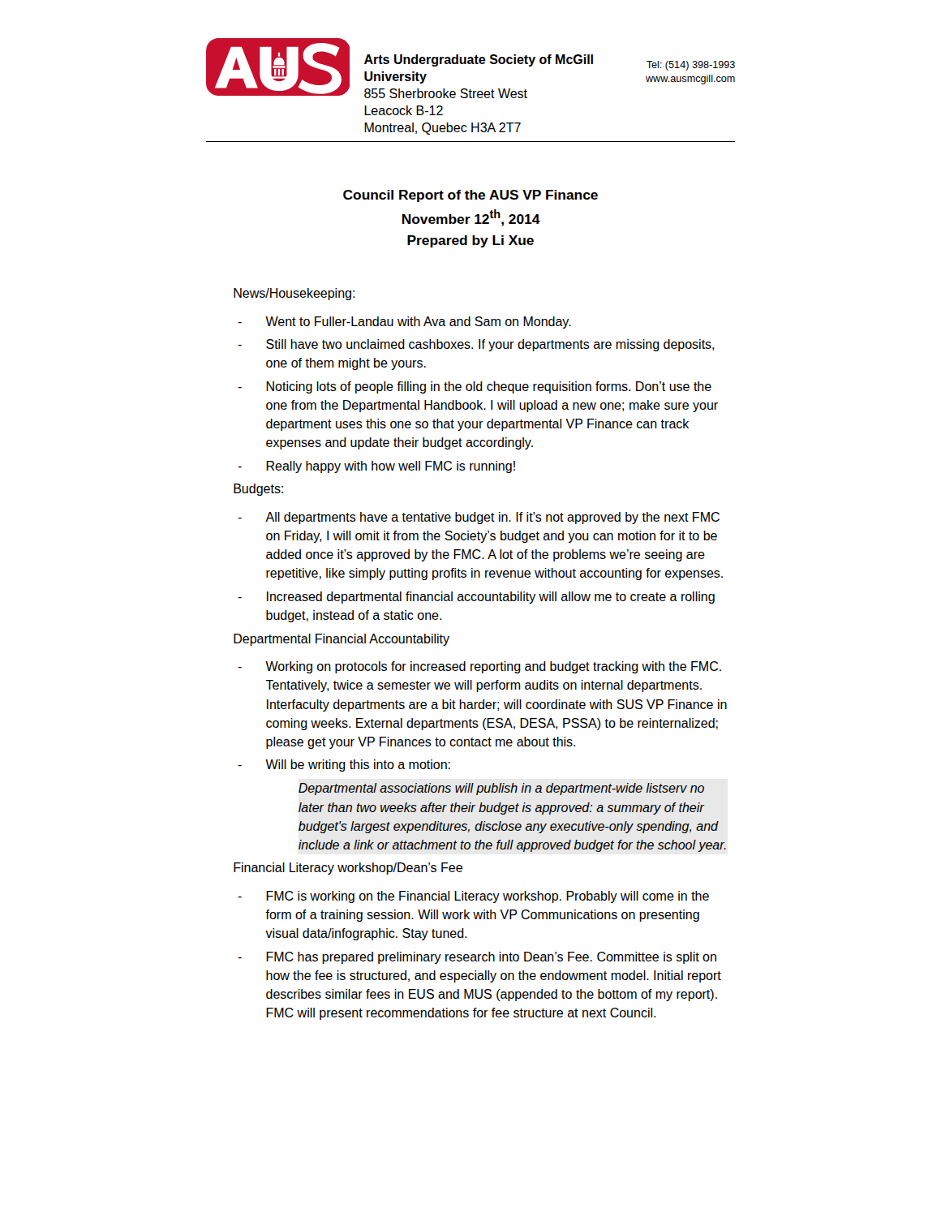Arts Undergraduate Society of McGill University
855 Sherbrooke Street West
Leacock B-12
Montreal, Quebec H3A 2T7
Tel: (514) 398-1993
www.ausmcgill.com
Council Report of the AUS VP Finance
November 12th, 2014
Prepared by Li Xue
News/Housekeeping:
Went to Fuller-Landau with Ava and Sam on Monday.
Still have two unclaimed cashboxes. If your departments are missing deposits, one of them might be yours.
Noticing lots of people filling in the old cheque requisition forms. Don’t use the one from the Departmental Handbook. I will upload a new one; make sure your department uses this one so that your departmental VP Finance can track expenses and update their budget accordingly.
Really happy with how well FMC is running!
Budgets:
All departments have a tentative budget in. If it’s not approved by the next FMC on Friday, I will omit it from the Society’s budget and you can motion for it to be added once it’s approved by the FMC. A lot of the problems we’re seeing are repetitive, like simply putting profits in revenue without accounting for expenses.
Increased departmental financial accountability will allow me to create a rolling budget, instead of a static one.
Departmental Financial Accountability
Working on protocols for increased reporting and budget tracking with the FMC. Tentatively, twice a semester we will perform audits on internal departments. Interfaculty departments are a bit harder; will coordinate with SUS VP Finance in coming weeks. External departments (ESA, DESA, PSSA) to be reinternalized; please get your VP Finances to contact me about this.
Will be writing this into a motion:
Departmental associations will publish in a department-wide listserv no later than two weeks after their budget is approved: a summary of their budget's largest expenditures, disclose any executive-only spending, and include a link or attachment to the full approved budget for the school year.
Financial Literacy workshop/Dean’s Fee
FMC is working on the Financial Literacy workshop. Probably will come in the form of a training session. Will work with VP Communications on presenting visual data/infographic. Stay tuned.
FMC has prepared preliminary research into Dean’s Fee. Committee is split on how the fee is structured, and especially on the endowment model. Initial report describes similar fees in EUS and MUS (appended to the bottom of my report). FMC will present recommendations for fee structure at next Council.